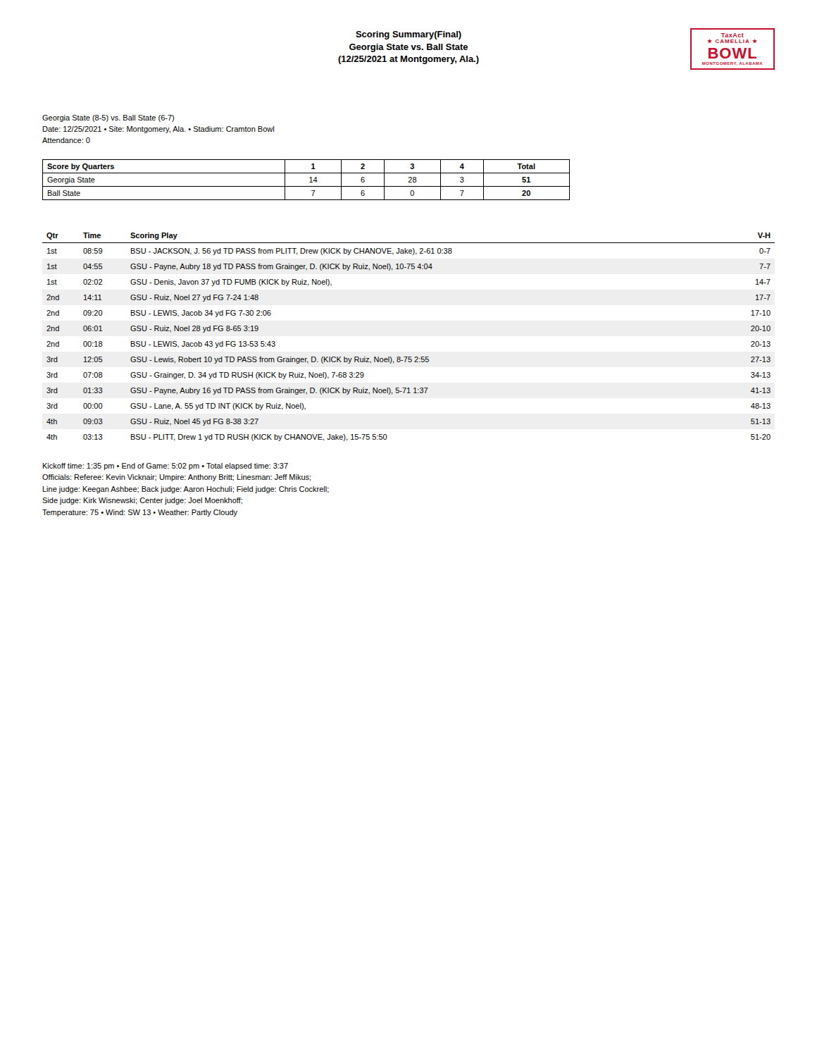Scoring Summary(Final)
Georgia State vs. Ball State
(12/25/2021 at Montgomery, Ala.)
TaxAct
★ CAMELLIA ★
BOWL
MONTGOMERY, ALABAMA
Georgia State (8-5) vs. Ball State (6-7)
Date: 12/25/2021 • Site: Montgomery, Ala. • Stadium: Cramton Bowl
Attendance: 0
| Score by Quarters | 1 | 2 | 3 | 4 | Total |
| --- | --- | --- | --- | --- | --- |
| Georgia State | 14 | 6 | 28 | 3 | 51 |
| Ball State | 7 | 6 | 0 | 7 | 20 |
| Qtr | Time | Scoring Play | V-H |
| --- | --- | --- | --- |
| 1st | 08:59 | BSU - JACKSON, J. 56 yd TD PASS from PLITT, Drew (KICK by CHANOVE, Jake), 2-61 0:38 | 0-7 |
| 1st | 04:55 | GSU - Payne, Aubry 18 yd TD PASS from Grainger, D. (KICK by Ruiz, Noel), 10-75 4:04 | 7-7 |
| 1st | 02:02 | GSU - Denis, Javon 37 yd TD FUMB (KICK by Ruiz, Noel), | 14-7 |
| 2nd | 14:11 | GSU - Ruiz, Noel 27 yd FG 7-24 1:48 | 17-7 |
| 2nd | 09:20 | BSU - LEWIS, Jacob 34 yd FG 7-30 2:06 | 17-10 |
| 2nd | 06:01 | GSU - Ruiz, Noel 28 yd FG 8-65 3:19 | 20-10 |
| 2nd | 00:18 | BSU - LEWIS, Jacob 43 yd FG 13-53 5:43 | 20-13 |
| 3rd | 12:05 | GSU - Lewis, Robert 10 yd TD PASS from Grainger, D. (KICK by Ruiz, Noel), 8-75 2:55 | 27-13 |
| 3rd | 07:08 | GSU - Grainger, D. 34 yd TD RUSH (KICK by Ruiz, Noel), 7-68 3:29 | 34-13 |
| 3rd | 01:33 | GSU - Payne, Aubry 16 yd TD PASS from Grainger, D. (KICK by Ruiz, Noel), 5-71 1:37 | 41-13 |
| 3rd | 00:00 | GSU - Lane, A. 55 yd TD INT (KICK by Ruiz, Noel), | 48-13 |
| 4th | 09:03 | GSU - Ruiz, Noel 45 yd FG 8-38 3:27 | 51-13 |
| 4th | 03:13 | BSU - PLITT, Drew 1 yd TD RUSH (KICK by CHANOVE, Jake), 15-75 5:50 | 51-20 |
Kickoff time: 1:35 pm • End of Game: 5:02 pm • Total elapsed time: 3:37
Officials: Referee: Kevin Vicknair; Umpire: Anthony Britt; Linesman: Jeff Mikus;
Line judge: Keegan Ashbee; Back judge: Aaron Hochuli; Field judge: Chris Cockrell;
Side judge: Kirk Wisnewski; Center judge: Joel Moenkhoff;
Temperature: 75 • Wind: SW 13 • Weather: Partly Cloudy